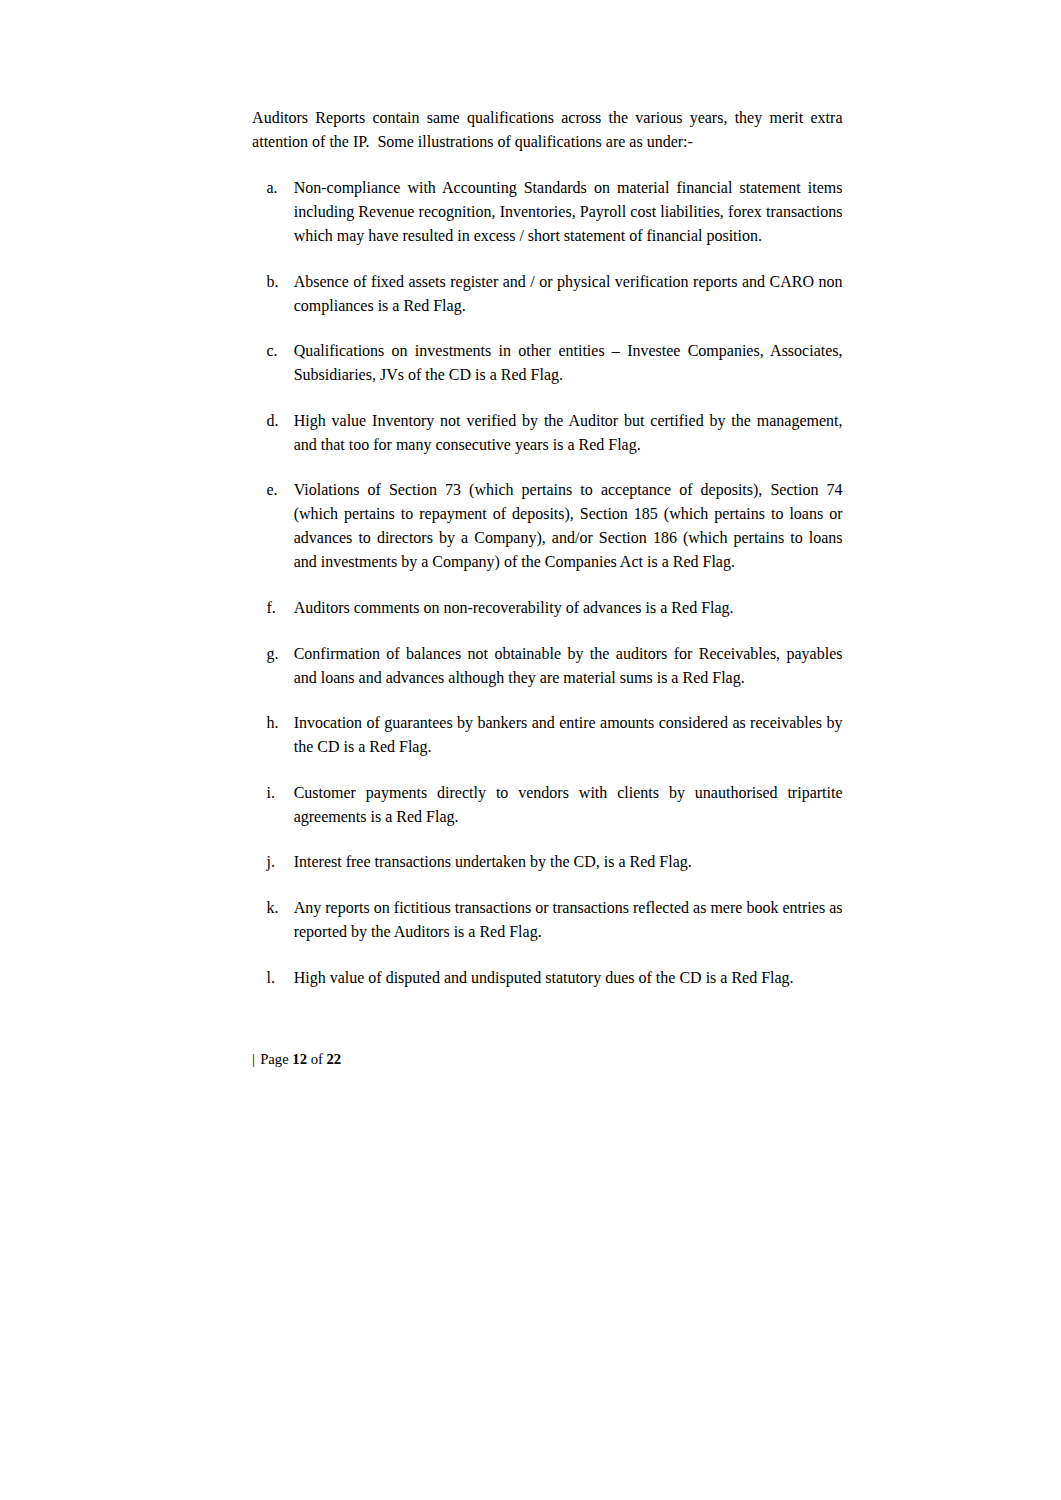Auditors Reports contain same qualifications across the various years, they merit extra attention of the IP. Some illustrations of qualifications are as under:-
Non-compliance with Accounting Standards on material financial statement items including Revenue recognition, Inventories, Payroll cost liabilities, forex transactions which may have resulted in excess / short statement of financial position.
Absence of fixed assets register and / or physical verification reports and CARO non compliances is a Red Flag.
Qualifications on investments in other entities – Investee Companies, Associates, Subsidiaries, JVs of the CD is a Red Flag.
High value Inventory not verified by the Auditor but certified by the management, and that too for many consecutive years is a Red Flag.
Violations of Section 73 (which pertains to acceptance of deposits), Section 74 (which pertains to repayment of deposits), Section 185 (which pertains to loans or advances to directors by a Company), and/or Section 186 (which pertains to loans and investments by a Company) of the Companies Act is a Red Flag.
Auditors comments on non-recoverability of advances is a Red Flag.
Confirmation of balances not obtainable by the auditors for Receivables, payables and loans and advances although they are material sums is a Red Flag.
Invocation of guarantees by bankers and entire amounts considered as receivables by the CD is a Red Flag.
Customer payments directly to vendors with clients by unauthorised tripartite agreements is a Red Flag.
Interest free transactions undertaken by the CD, is a Red Flag.
Any reports on fictitious transactions or transactions reflected as mere book entries as reported by the Auditors is a Red Flag.
High value of disputed and undisputed statutory dues of the CD is a Red Flag.
|Page 12 of 22